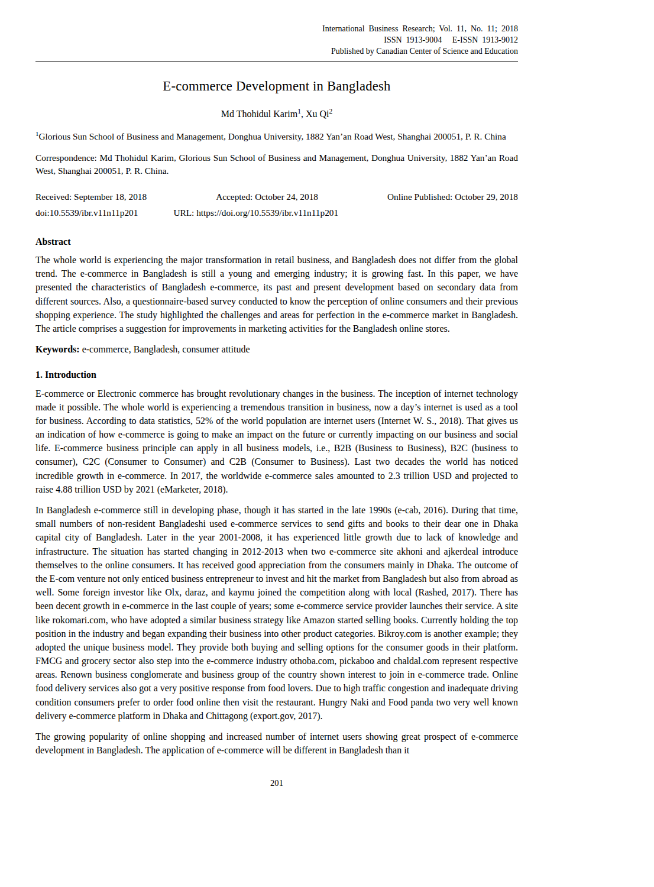International Business Research; Vol. 11, No. 11; 2018
ISSN 1913-9004 E-ISSN 1913-9012
Published by Canadian Center of Science and Education
E-commerce Development in Bangladesh
Md Thohidul Karim1, Xu Qi2
1Glorious Sun School of Business and Management, Donghua University, 1882 Yan’an Road West, Shanghai 200051, P. R. China
Correspondence: Md Thohidul Karim, Glorious Sun School of Business and Management, Donghua University, 1882 Yan’an Road West, Shanghai 200051, P. R. China.
Received: September 18, 2018 Accepted: October 24, 2018 Online Published: October 29, 2018
doi:10.5539/ibr.v11n11p201 URL: https://doi.org/10.5539/ibr.v11n11p201
Abstract
The whole world is experiencing the major transformation in retail business, and Bangladesh does not differ from the global trend. The e-commerce in Bangladesh is still a young and emerging industry; it is growing fast. In this paper, we have presented the characteristics of Bangladesh e-commerce, its past and present development based on secondary data from different sources. Also, a questionnaire-based survey conducted to know the perception of online consumers and their previous shopping experience. The study highlighted the challenges and areas for perfection in the e-commerce market in Bangladesh. The article comprises a suggestion for improvements in marketing activities for the Bangladesh online stores.
Keywords: e-commerce, Bangladesh, consumer attitude
1. Introduction
E-commerce or Electronic commerce has brought revolutionary changes in the business. The inception of internet technology made it possible. The whole world is experiencing a tremendous transition in business, now a day’s internet is used as a tool for business. According to data statistics, 52% of the world population are internet users (Internet W. S., 2018). That gives us an indication of how e-commerce is going to make an impact on the future or currently impacting on our business and social life. E-commerce business principle can apply in all business models, i.e., B2B (Business to Business), B2C (business to consumer), C2C (Consumer to Consumer) and C2B (Consumer to Business). Last two decades the world has noticed incredible growth in e-commerce. In 2017, the worldwide e-commerce sales amounted to 2.3 trillion USD and projected to raise 4.88 trillion USD by 2021 (eMarketer, 2018).
In Bangladesh e-commerce still in developing phase, though it has started in the late 1990s (e-cab, 2016). During that time, small numbers of non-resident Bangladeshi used e-commerce services to send gifts and books to their dear one in Dhaka capital city of Bangladesh. Later in the year 2001-2008, it has experienced little growth due to lack of knowledge and infrastructure. The situation has started changing in 2012-2013 when two e-commerce site akhoni and ajkerdeal introduce themselves to the online consumers. It has received good appreciation from the consumers mainly in Dhaka. The outcome of the E-com venture not only enticed business entrepreneur to invest and hit the market from Bangladesh but also from abroad as well. Some foreign investor like Olx, daraz, and kaymu joined the competition along with local (Rashed, 2017). There has been decent growth in e-commerce in the last couple of years; some e-commerce service provider launches their service. A site like rokomari.com, who have adopted a similar business strategy like Amazon started selling books. Currently holding the top position in the industry and began expanding their business into other product categories. Bikroy.com is another example; they adopted the unique business model. They provide both buying and selling options for the consumer goods in their platform. FMCG and grocery sector also step into the e-commerce industry othoba.com, pickaboo and chaldal.com represent respective areas. Renown business conglomerate and business group of the country shown interest to join in e-commerce trade. Online food delivery services also got a very positive response from food lovers. Due to high traffic congestion and inadequate driving condition consumers prefer to order food online then visit the restaurant. Hungry Naki and Food panda two very well known delivery e-commerce platform in Dhaka and Chittagong (export.gov, 2017).
The growing popularity of online shopping and increased number of internet users showing great prospect of e-commerce development in Bangladesh. The application of e-commerce will be different in Bangladesh than it
201